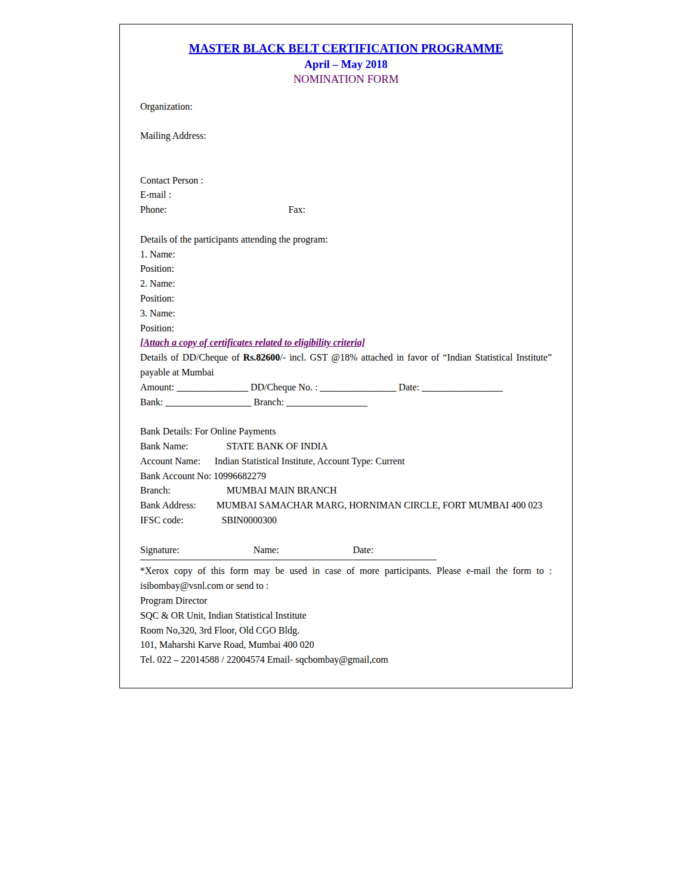MASTER BLACK BELT CERTIFICATION PROGRAMME
April – May 2018
NOMINATION FORM
Organization:
Mailing Address:
Contact Person :
E-mail :
Phone: Fax:
Details of the participants attending the program:
1. Name:
Position:
2. Name:
Position:
3. Name:
Position:
[Attach a copy of certificates related to eligibility criteria]
Details of DD/Cheque of Rs.82600/- incl. GST @18% attached in favor of “Indian Statistical Institute” payable at Mumbai
Amount: _______________ DD/Cheque No. : ________________ Date: _________________
Bank: __________________ Branch: _________________
Bank Details: For Online Payments
Bank Name: STATE BANK OF INDIA
Account Name: Indian Statistical Institute, Account Type: Current
Bank Account No: 10996682279
Branch: MUMBAI MAIN BRANCH
Bank Address: MUMBAI SAMACHAR MARG, HORNIMAN CIRCLE, FORT MUMBAI 400 023
IFSC code: SBIN0000300
Signature: Name: Date:
*Xerox copy of this form may be used in case of more participants. Please e-mail the form to : isibombay@vsnl.com or send to :
Program Director
SQC & OR Unit, Indian Statistical Institute
Room No,320, 3rd Floor, Old CGO Bldg.
101, Maharshi Karve Road, Mumbai 400 020
Tel. 022 – 22014588 / 22004574 Email- sqcbombay@gmail,com